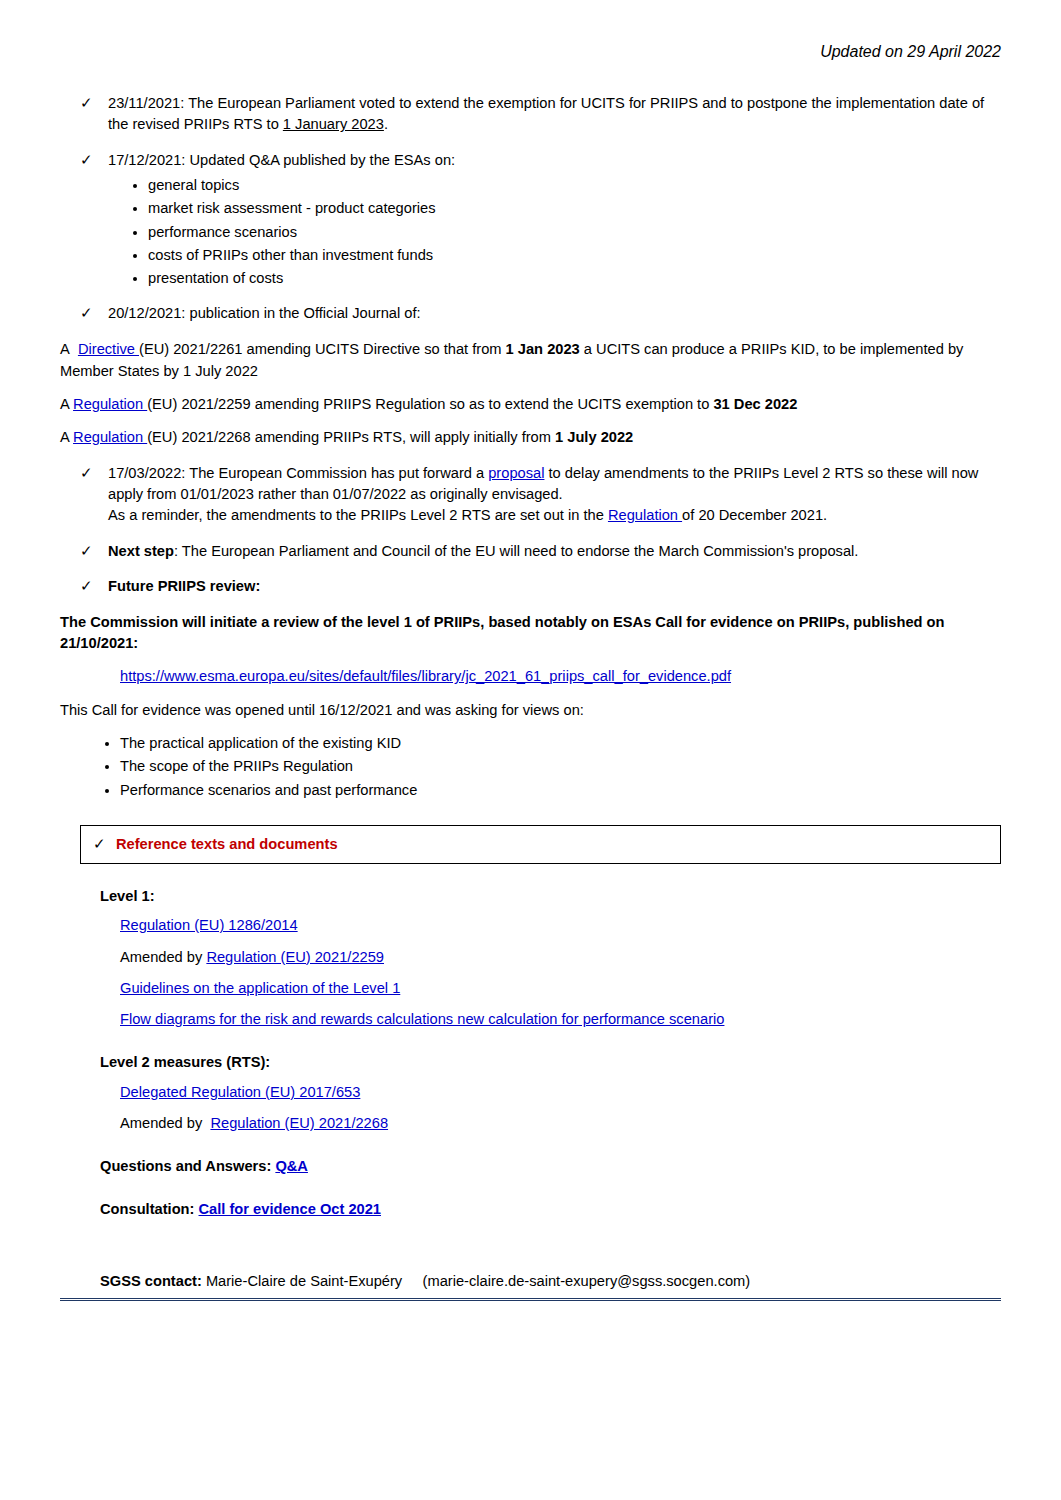Updated on 29 April 2022
23/11/2021: The European Parliament voted to extend the exemption for UCITS for PRIIPS and to postpone the implementation date of the revised PRIIPs RTS to 1 January 2023.
17/12/2021: Updated Q&A published by the ESAs on:
general topics
market risk assessment - product categories
performance scenarios
costs of PRIIPs other than investment funds
presentation of costs
20/12/2021: publication in the Official Journal of:
A Directive (EU) 2021/2261 amending UCITS Directive so that from 1 Jan 2023 a UCITS can produce a PRIIPs KID, to be implemented by Member States by 1 July 2022
A Regulation (EU) 2021/2259 amending PRIIPS Regulation so as to extend the UCITS exemption to 31 Dec 2022
A Regulation (EU) 2021/2268 amending PRIIPs RTS, will apply initially from 1 July 2022
17/03/2022: The European Commission has put forward a proposal to delay amendments to the PRIIPs Level 2 RTS so these will now apply from 01/01/2023 rather than 01/07/2022 as originally envisaged.
As a reminder, the amendments to the PRIIPs Level 2 RTS are set out in the Regulation of 20 December 2021.
Next step: The European Parliament and Council of the EU will need to endorse the March Commission's proposal.
Future PRIIPS review:
The Commission will initiate a review of the level 1 of PRIIPs, based notably on ESAs Call for evidence on PRIIPs, published on 21/10/2021:
https://www.esma.europa.eu/sites/default/files/library/jc_2021_61_priips_call_for_evidence.pdf
This Call for evidence was opened until 16/12/2021 and was asking for views on:
The practical application of the existing KID
The scope of the PRIIPs Regulation
Performance scenarios and past performance
Reference texts and documents
Level 1:
Regulation (EU) 1286/2014
Amended by Regulation (EU) 2021/2259
Guidelines on the application of the Level 1
Flow diagrams for the risk and rewards calculations new calculation for performance scenario
Level 2 measures (RTS):
Delegated Regulation (EU) 2017/653
Amended by Regulation (EU) 2021/2268
Questions and Answers: Q&A
Consultation: Call for evidence Oct 2021
SGSS contact: Marie-Claire de Saint-Exupéry (marie-claire.de-saint-exupery@sgss.socgen.com)